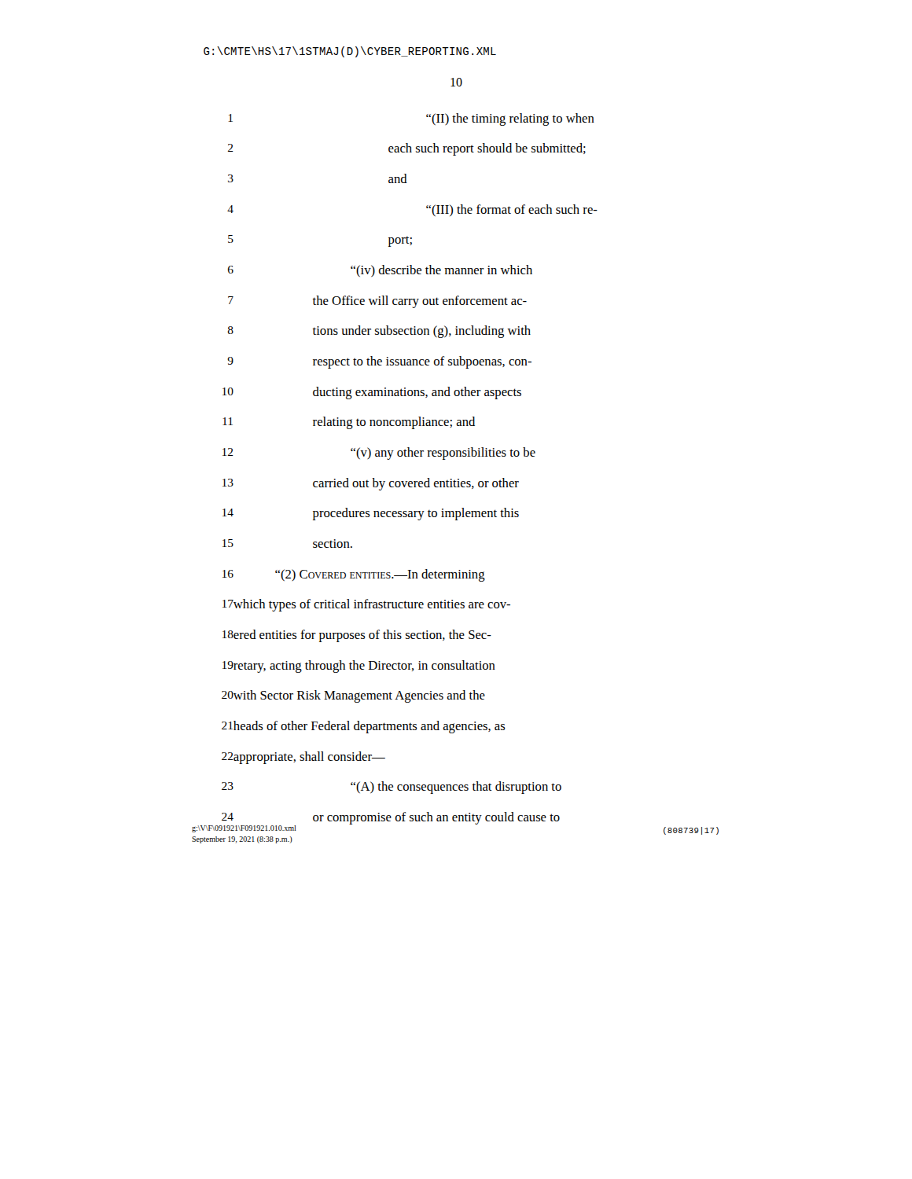G:\CMTE\HS\17\1STMAJ(D)\CYBER_REPORTING.XML
10
| 1 | “(II) the timing relating to when |
| 2 | each such report should be submitted; |
| 3 | and |
| 4 | “(III) the format of each such re- |
| 5 | port; |
| 6 | “(iv) describe the manner in which |
| 7 | the Office will carry out enforcement ac- |
| 8 | tions under subsection (g), including with |
| 9 | respect to the issuance of subpoenas, con- |
| 10 | ducting examinations, and other aspects |
| 11 | relating to noncompliance; and |
| 12 | “(v) any other responsibilities to be |
| 13 | carried out by covered entities, or other |
| 14 | procedures necessary to implement this |
| 15 | section. |
| 16 | “(2) Covered entities. —In determining |
| 17 | which types of critical infrastructure entities are cov- |
| 18 | ered entities for purposes of this section, the Sec- |
| 19 | retary, acting through the Director, in consultation |
| 20 | with Sector Risk Management Agencies and the |
| 21 | heads of other Federal departments and agencies, as |
| 22 | appropriate, shall consider— |
| 23 | “(A) the consequences that disruption to |
| 24 | or compromise of such an entity could cause to |
g:\V\F\091921\F091921.010.xml
September 19, 2021 (8:38 p.m.)
(808739|17)